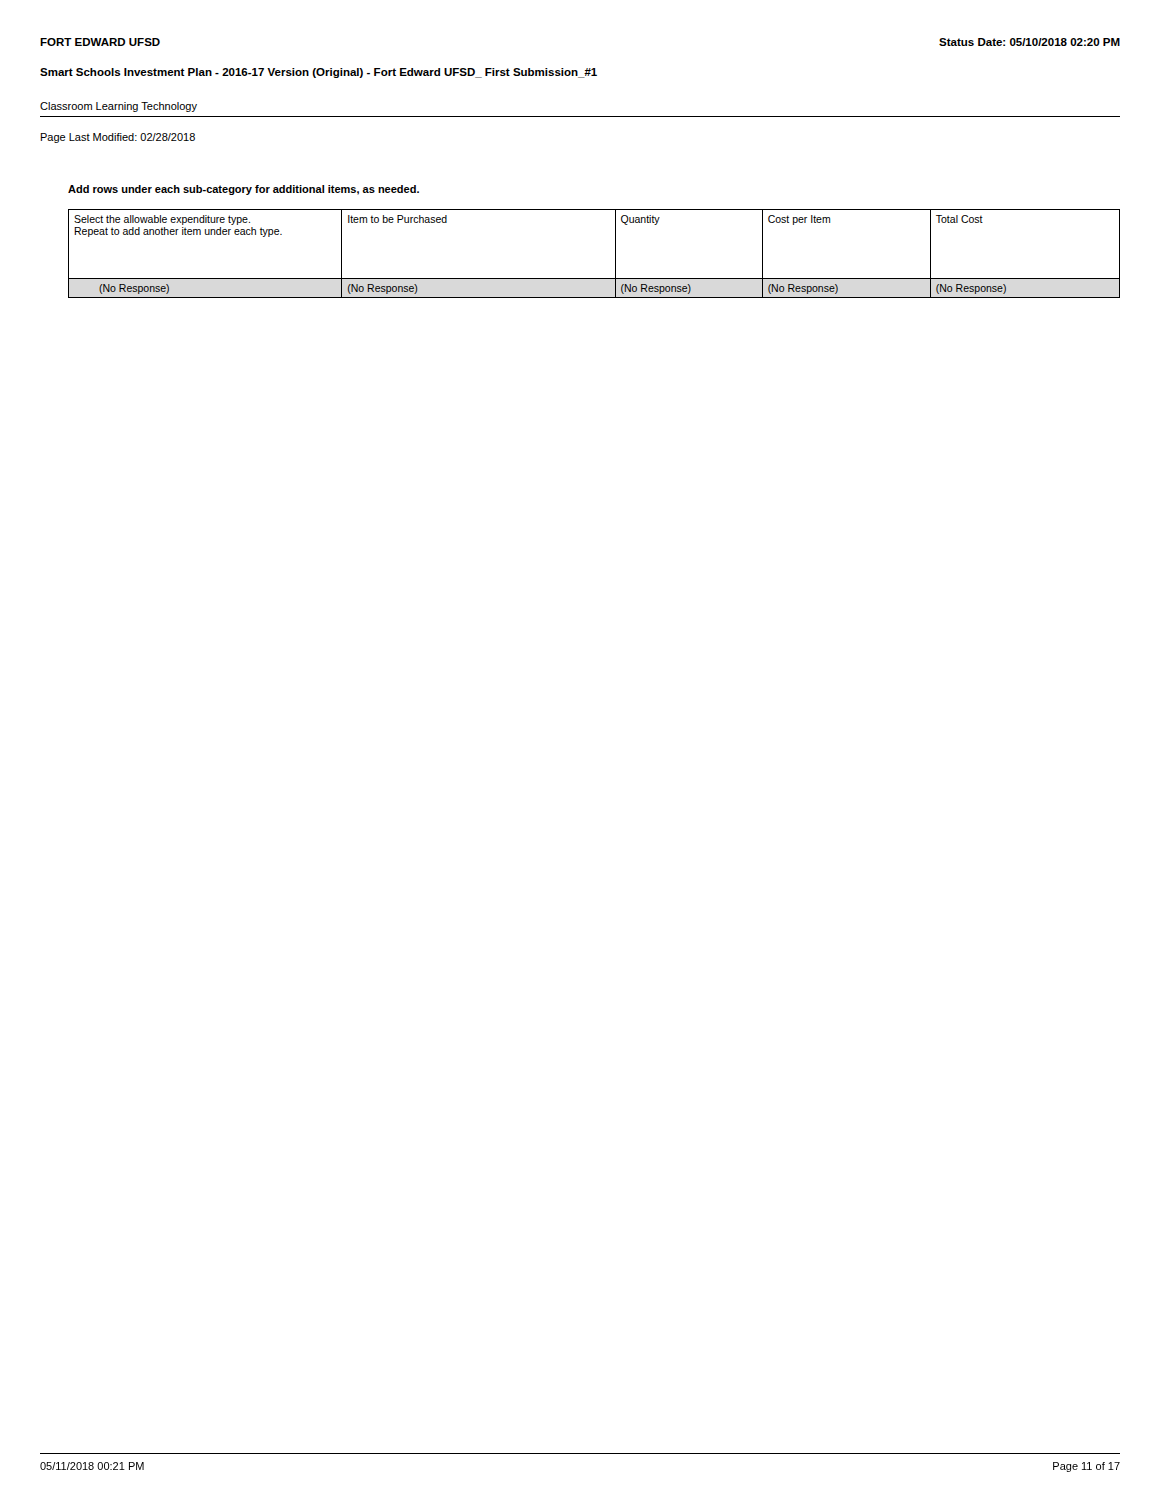FORT EDWARD UFSD
Status Date: 05/10/2018 02:20 PM
Smart Schools Investment Plan - 2016-17 Version (Original) - Fort Edward UFSD_ First Submission_#1
Classroom Learning Technology
Page Last Modified: 02/28/2018
Add rows under each sub-category for additional items, as needed.
| Select the allowable expenditure type. Repeat to add another item under each type. | Item to be Purchased | Quantity | Cost per Item | Total Cost |
| --- | --- | --- | --- | --- |
| (No Response) | (No Response) | (No Response) | (No Response) | (No Response) |
05/11/2018 00:21 PM
Page 11 of 17